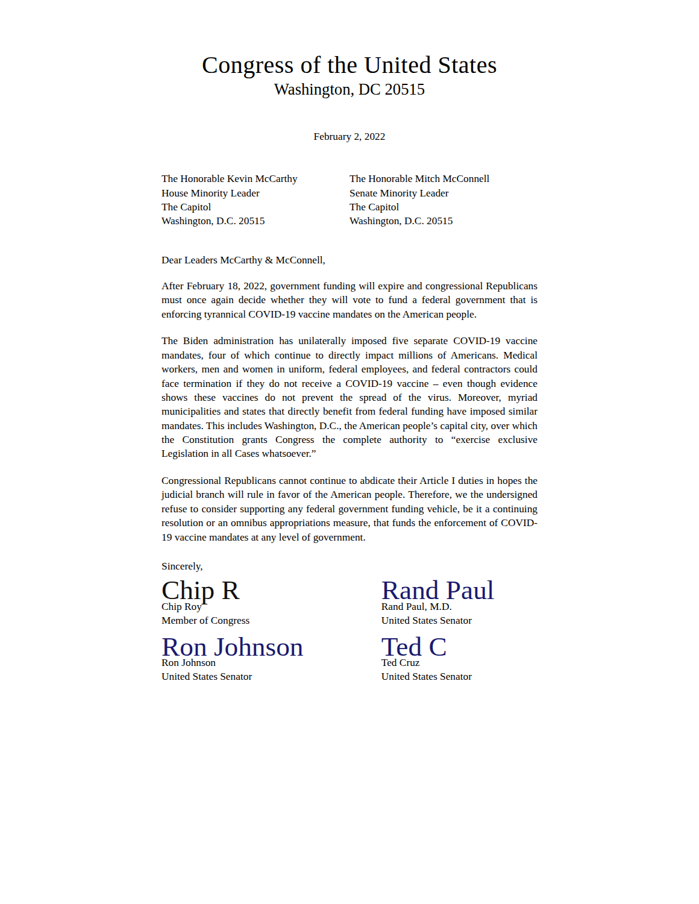Congress of the United States
Washington, DC 20515
February 2, 2022
| The Honorable Kevin McCarthy House Minority Leader The Capitol Washington, D.C. 20515 | The Honorable Mitch McConnell Senate Minority Leader The Capitol Washington, D.C. 20515 |
Dear Leaders McCarthy & McConnell,
After February 18, 2022, government funding will expire and congressional Republicans must once again decide whether they will vote to fund a federal government that is enforcing tyrannical COVID-19 vaccine mandates on the American people.
The Biden administration has unilaterally imposed five separate COVID-19 vaccine mandates, four of which continue to directly impact millions of Americans. Medical workers, men and women in uniform, federal employees, and federal contractors could face termination if they do not receive a COVID-19 vaccine – even though evidence shows these vaccines do not prevent the spread of the virus. Moreover, myriad municipalities and states that directly benefit from federal funding have imposed similar mandates. This includes Washington, D.C., the American people’s capital city, over which the Constitution grants Congress the complete authority to “exercise exclusive Legislation in all Cases whatsoever.”
Congressional Republicans cannot continue to abdicate their Article I duties in hopes the judicial branch will rule in favor of the American people. Therefore, we the undersigned refuse to consider supporting any federal government funding vehicle, be it a continuing resolution or an omnibus appropriations measure, that funds the enforcement of COVID-19 vaccine mandates at any level of government.
Sincerely,
| Chip R Chip Roy Member of Congress | Rand Paul Rand Paul, M.D. United States Senator |
| Ron Johnson Ron Johnson United States Senator | Ted C Ted Cruz United States Senator |